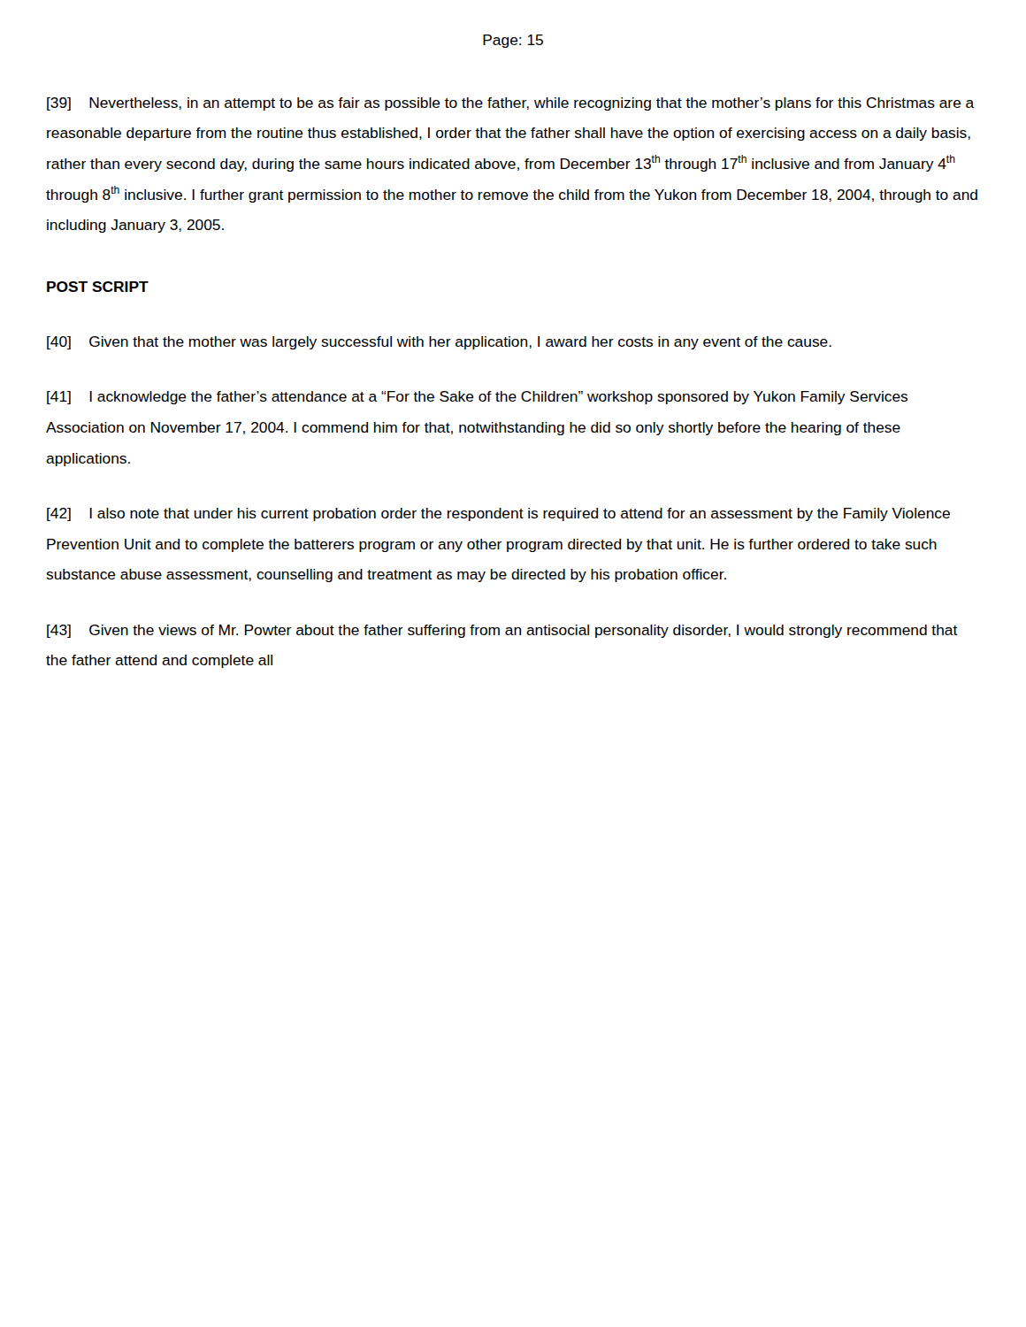Page: 15
[39] Nevertheless, in an attempt to be as fair as possible to the father, while recognizing that the mother’s plans for this Christmas are a reasonable departure from the routine thus established, I order that the father shall have the option of exercising access on a daily basis, rather than every second day, during the same hours indicated above, from December 13th through 17th inclusive and from January 4th through 8th inclusive. I further grant permission to the mother to remove the child from the Yukon from December 18, 2004, through to and including January 3, 2005.
POST SCRIPT
[40] Given that the mother was largely successful with her application, I award her costs in any event of the cause.
[41] I acknowledge the father’s attendance at a “For the Sake of the Children” workshop sponsored by Yukon Family Services Association on November 17, 2004. I commend him for that, notwithstanding he did so only shortly before the hearing of these applications.
[42] I also note that under his current probation order the respondent is required to attend for an assessment by the Family Violence Prevention Unit and to complete the batterers program or any other program directed by that unit. He is further ordered to take such substance abuse assessment, counselling and treatment as may be directed by his probation officer.
[43] Given the views of Mr. Powter about the father suffering from an antisocial personality disorder, I would strongly recommend that the father attend and complete all